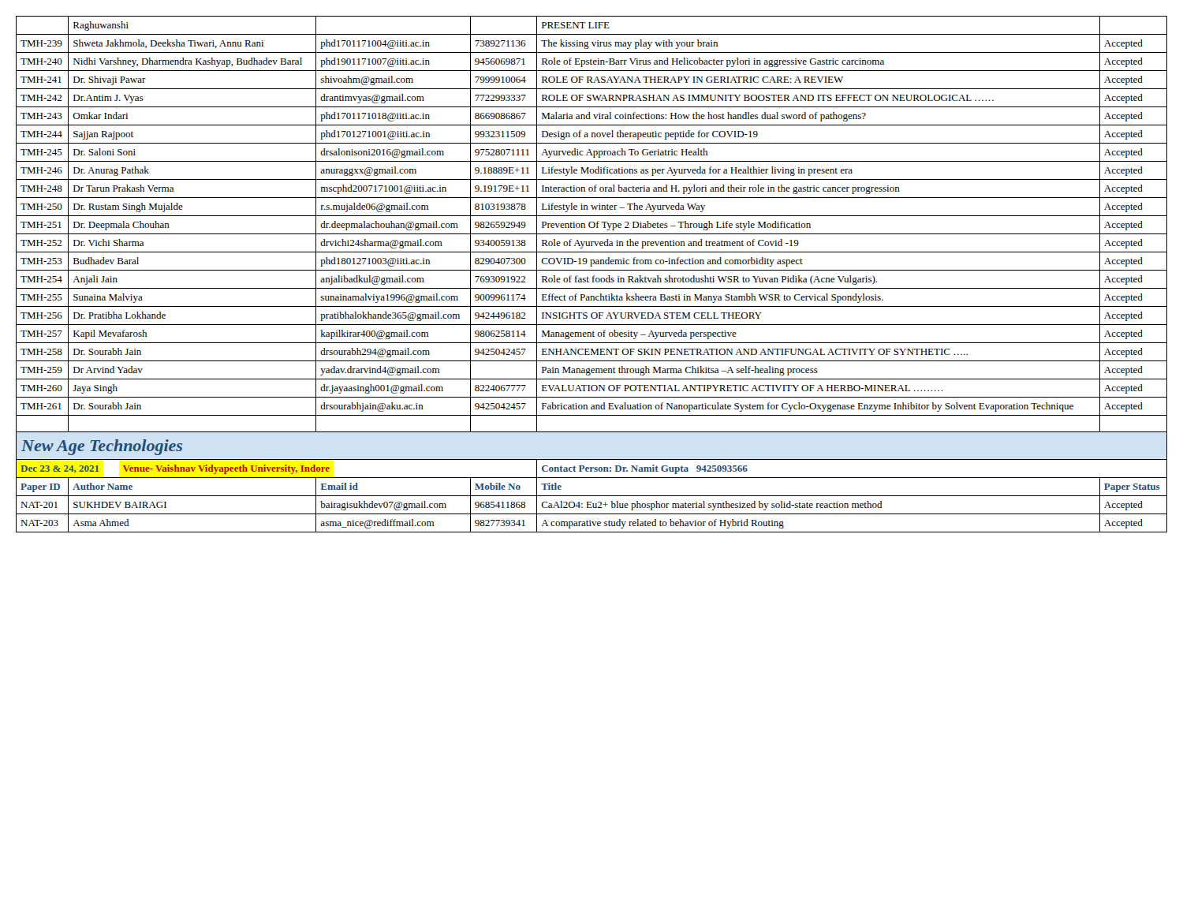| | Raghuwanshi | | | PRESENT LIFE | |
| TMH-239 | Shweta Jakhmola, Deeksha Tiwari, Annu Rani | phd1701171004@iiti.ac.in | 7389271136 | The kissing virus may play with your brain | Accepted |
| TMH-240 | Nidhi Varshney, Dharmendra Kashyap, Budhadev Baral | phd1901171007@iiti.ac.in | 9456069871 | Role of Epstein-Barr Virus and Helicobacter pylori in aggressive Gastric carcinoma | Accepted |
| TMH-241 | Dr. Shivaji Pawar | shivoahm@gmail.com | 7999910064 | ROLE OF RASAYANA THERAPY IN GERIATRIC CARE: A REVIEW | Accepted |
| TMH-242 | Dr.Antim J. Vyas | drantimvyas@gmail.com | 7722993337 | ROLE OF SWARNPRASHAN AS IMMUNITY BOOSTER AND ITS EFFECT ON NEUROLOGICAL …… | Accepted |
| TMH-243 | Omkar Indari | phd1701171018@iiti.ac.in | 8669086867 | Malaria and viral coinfections: How the host handles dual sword of pathogens? | Accepted |
| TMH-244 | Sajjan Rajpoot | phd1701271001@iiti.ac.in | 9932311509 | Design of a novel therapeutic peptide for COVID-19 | Accepted |
| TMH-245 | Dr. Saloni Soni | drsalonisoni2016@gmail.com | 97528071111 | Ayurvedic Approach To Geriatric Health | Accepted |
| TMH-246 | Dr. Anurag Pathak | anuraggxx@gmail.com | 9.18889E+11 | Lifestyle Modifications as per Ayurveda for a Healthier living in present era | Accepted |
| TMH-248 | Dr Tarun Prakash Verma | mscphd2007171001@iiti.ac.in | 9.19179E+11 | Interaction of oral bacteria and H. pylori and their role in the gastric cancer progression | Accepted |
| TMH-250 | Dr. Rustam Singh Mujalde | r.s.mujalde06@gmail.com | 8103193878 | Lifestyle in winter – The Ayurveda Way | Accepted |
| TMH-251 | Dr. Deepmala Chouhan | dr.deepmalachouhan@gmail.com | 9826592949 | Prevention Of Type 2 Diabetes – Through Life style Modification | Accepted |
| TMH-252 | Dr. Vichi Sharma | drvichi24sharma@gmail.com | 9340059138 | Role of Ayurveda in the prevention and treatment of Covid -19 | Accepted |
| TMH-253 | Budhadev Baral | phd1801271003@iiti.ac.in | 8290407300 | COVID-19 pandemic from co-infection and comorbidity aspect | Accepted |
| TMH-254 | Anjali Jain | anjalibadkul@gmail.com | 7693091922 | Role of fast foods in Raktvah shrotodushti WSR to Yuvan Pidika (Acne Vulgaris). | Accepted |
| TMH-255 | Sunaina Malviya | sunainamalviya1996@gmail.com | 9009961174 | Effect of Panchtikta ksheera Basti in Manya Stambh WSR to Cervical Spondylosis. | Accepted |
| TMH-256 | Dr. Pratibha Lokhande | pratibhalokhande365@gmail.com | 9424496182 | INSIGHTS OF AYURVEDA STEM CELL THEORY | Accepted |
| TMH-257 | Kapil Mevafarosh | kapilkirar400@gmail.com | 9806258114 | Management of obesity – Ayurveda perspective | Accepted |
| TMH-258 | Dr. Sourabh Jain | drsourabh294@gmail.com | 9425042457 | ENHANCEMENT OF SKIN PENETRATION AND ANTIFUNGAL ACTIVITY OF SYNTHETIC ….. | Accepted |
| TMH-259 | Dr Arvind Yadav | yadav.drarvind4@gmail.com | | Pain Management through Marma Chikitsa –A self-healing process | Accepted |
| TMH-260 | Jaya Singh | dr.jayaasingh001@gmail.com | 8224067777 | EVALUATION OF POTENTIAL ANTIPYRETIC ACTIVITY OF A HERBO-MINERAL ……… | Accepted |
| TMH-261 | Dr. Sourabh Jain | drsourabhjain@aku.ac.in | 9425042457 | Fabrication and Evaluation of Nanoparticulate System for Cyclo-Oxygenase Enzyme Inhibitor by Solvent Evaporation Technique | Accepted |
| New Age Technologies |
| Dec 23 & 24, 2021 Venue- Vaishnav Vidyapeeth University, Indore | Contact Person: Dr. Namit Gupta 9425093566 |
| Paper ID | Author Name | Email id | Mobile No | Title | Paper Status |
| NAT-201 | SUKHDEV BAIRAGI | bairagisukhdev07@gmail.com | 9685411868 | CaAl2O4: Eu2+ blue phosphor material synthesized by solid-state reaction method | Accepted |
| NAT-203 | Asma Ahmed | asma_nice@rediffmail.com | 9827739341 | A comparative study related to behavior of Hybrid Routing | Accepted |